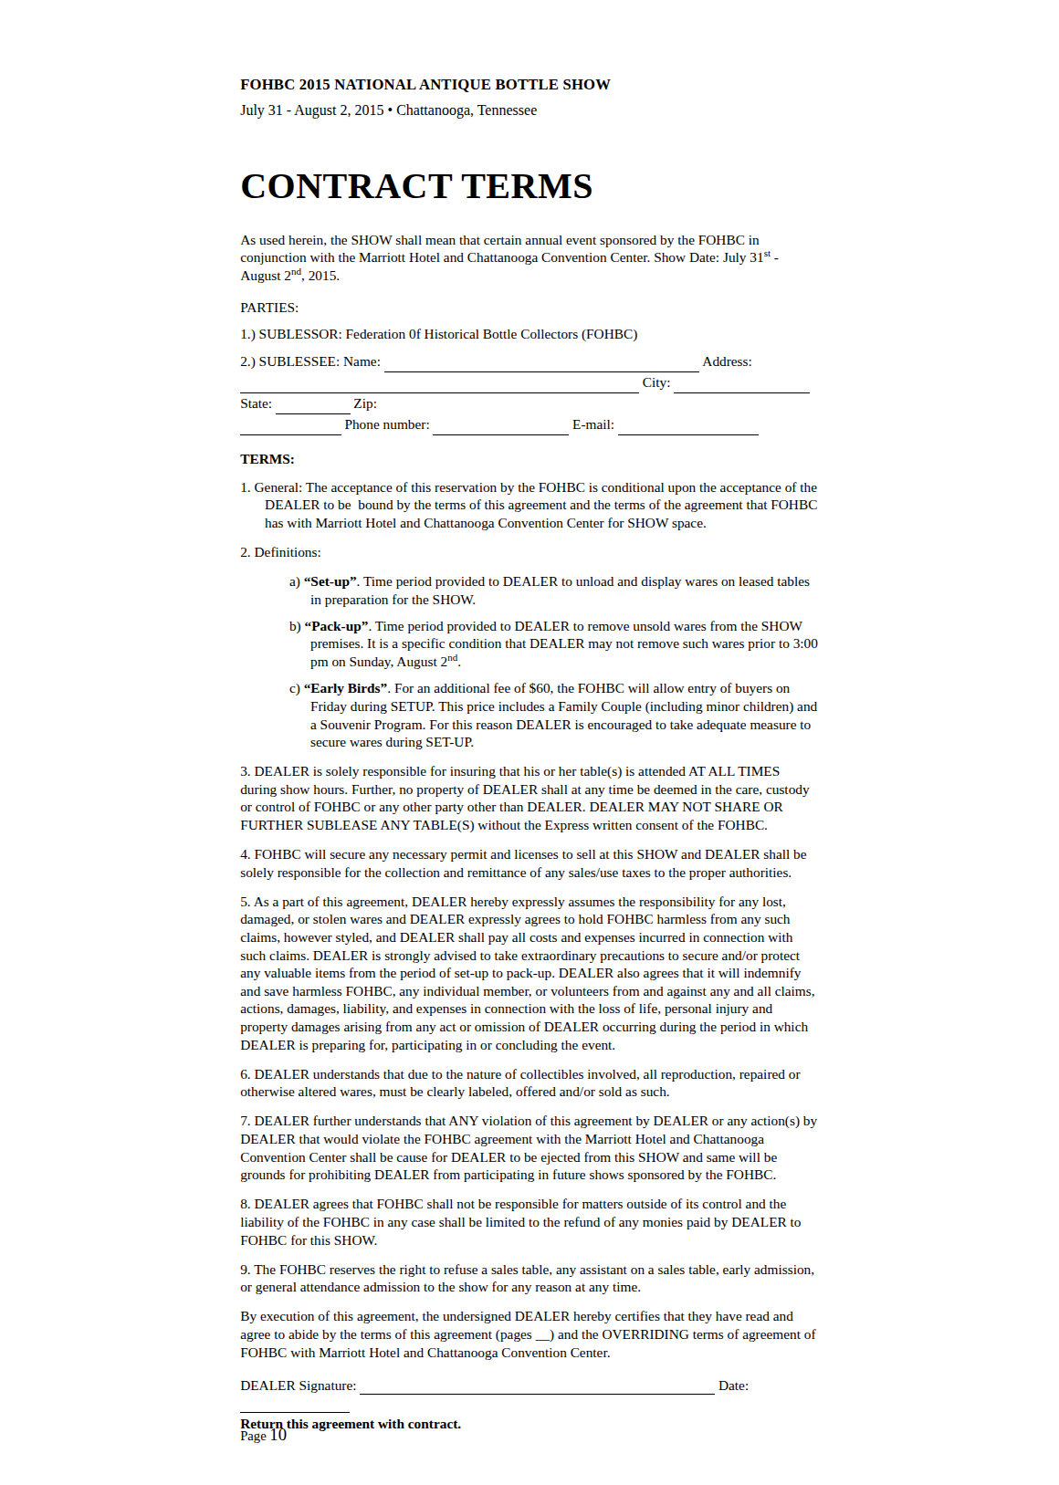FOHBC 2015 NATIONAL ANTIQUE BOTTLE SHOW
July 31 - August 2, 2015 • Chattanooga, Tennessee
CONTRACT TERMS
As used herein, the SHOW shall mean that certain annual event sponsored by the FOHBC in conjunction with the Marriott Hotel and Chattanooga Convention Center. Show Date: July 31st - August 2nd, 2015.
PARTIES:
1.) SUBLESSOR: Federation 0f Historical Bottle Collectors (FOHBC)
2.) SUBLESSEE: Name: Address:
City: State: Zip:
Phone number: E-mail:
TERMS:
1. General: The acceptance of this reservation by the FOHBC is conditional upon the acceptance of the DEALER to be bound by the terms of this agreement and the terms of the agreement that FOHBC has with Marriott Hotel and Chattanooga Convention Center for SHOW space.
2. Definitions:
a) “Set-up”. Time period provided to DEALER to unload and display wares on leased tables in preparation for the SHOW.
b) “Pack-up”. Time period provided to DEALER to remove unsold wares from the SHOW premises. It is a specific condition that DEALER may not remove such wares prior to 3:00 pm on Sunday, August 2nd.
c) “Early Birds”. For an additional fee of $60, the FOHBC will allow entry of buyers on Friday during SETUP. This price includes a Family Couple (including minor children) and a Souvenir Program. For this reason DEALER is encouraged to take adequate measure to secure wares during SET-UP.
3. DEALER is solely responsible for insuring that his or her table(s) is attended AT ALL TIMES during show hours. Further, no property of DEALER shall at any time be deemed in the care, custody or control of FOHBC or any other party other than DEALER. DEALER MAY NOT SHARE OR FURTHER SUBLEASE ANY TABLE(S) without the Express written consent of the FOHBC.
4. FOHBC will secure any necessary permit and licenses to sell at this SHOW and DEALER shall be solely responsible for the collection and remittance of any sales/use taxes to the proper authorities.
5. As a part of this agreement, DEALER hereby expressly assumes the responsibility for any lost, damaged, or stolen wares and DEALER expressly agrees to hold FOHBC harmless from any such claims, however styled, and DEALER shall pay all costs and expenses incurred in connection with such claims. DEALER is strongly advised to take extraordinary precautions to secure and/or protect any valuable items from the period of set-up to pack-up. DEALER also agrees that it will indemnify and save harmless FOHBC, any individual member, or volunteers from and against any and all claims, actions, damages, liability, and expenses in connection with the loss of life, personal injury and property damages arising from any act or omission of DEALER occurring during the period in which DEALER is preparing for, participating in or concluding the event.
6. DEALER understands that due to the nature of collectibles involved, all reproduction, repaired or otherwise altered wares, must be clearly labeled, offered and/or sold as such.
7. DEALER further understands that ANY violation of this agreement by DEALER or any action(s) by DEALER that would violate the FOHBC agreement with the Marriott Hotel and Chattanooga Convention Center shall be cause for DEALER to be ejected from this SHOW and same will be grounds for prohibiting DEALER from participating in future shows sponsored by the FOHBC.
8. DEALER agrees that FOHBC shall not be responsible for matters outside of its control and the liability of the FOHBC in any case shall be limited to the refund of any monies paid by DEALER to FOHBC for this SHOW.
9. The FOHBC reserves the right to refuse a sales table, any assistant on a sales table, early admission, or general attendance admission to the show for any reason at any time.
By execution of this agreement, the undersigned DEALER hereby certifies that they have read and agree to abide by the terms of this agreement (pages __) and the OVERRIDING terms of agreement of FOHBC with Marriott Hotel and Chattanooga Convention Center.
DEALER Signature: Date:
Return this agreement with contract.
Page 10